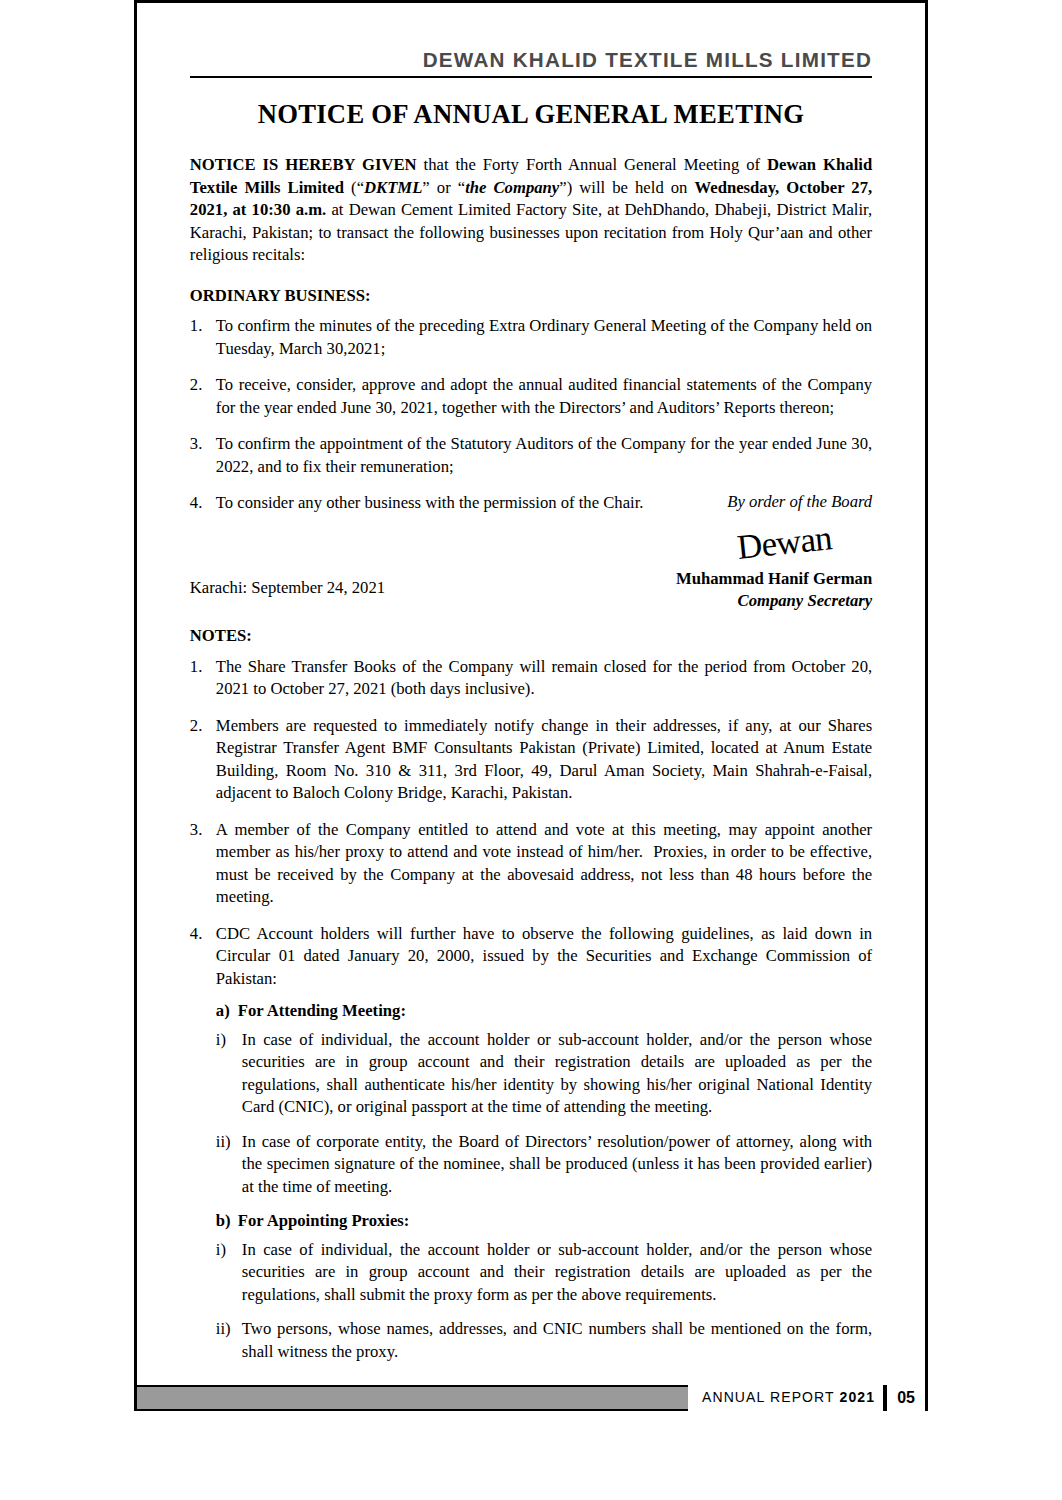DEWAN KHALID TEXTILE MILLS LIMITED
NOTICE OF ANNUAL GENERAL MEETING
NOTICE IS HEREBY GIVEN that the Forty Forth Annual General Meeting of Dewan Khalid Textile Mills Limited (“DKTML” or “the Company”) will be held on Wednesday, October 27, 2021, at 10:30 a.m. at Dewan Cement Limited Factory Site, at DehDhando, Dhabeji, District Malir, Karachi, Pakistan; to transact the following businesses upon recitation from Holy Qur’aan and other religious recitals:
ORDINARY BUSINESS:
1. To confirm the minutes of the preceding Extra Ordinary General Meeting of the Company held on Tuesday, March 30,2021;
2. To receive, consider, approve and adopt the annual audited financial statements of the Company for the year ended June 30, 2021, together with the Directors’ and Auditors’ Reports thereon;
3. To confirm the appointment of the Statutory Auditors of the Company for the year ended June 30, 2022, and to fix their remuneration;
4. To consider any other business with the permission of the Chair.
By order of the Board
Dewan
Muhammad Hanif German
Company Secretary
Karachi: September 24, 2021
NOTES:
1. The Share Transfer Books of the Company will remain closed for the period from October 20, 2021 to October 27, 2021 (both days inclusive).
2. Members are requested to immediately notify change in their addresses, if any, at our Shares Registrar Transfer Agent BMF Consultants Pakistan (Private) Limited, located at Anum Estate Building, Room No. 310 & 311, 3rd Floor, 49, Darul Aman Society, Main Shahrah-e-Faisal, adjacent to Baloch Colony Bridge, Karachi, Pakistan.
3. A member of the Company entitled to attend and vote at this meeting, may appoint another member as his/her proxy to attend and vote instead of him/her. Proxies, in order to be effective, must be received by the Company at the abovesaid address, not less than 48 hours before the meeting.
4. CDC Account holders will further have to observe the following guidelines, as laid down in Circular 01 dated January 20, 2000, issued by the Securities and Exchange Commission of Pakistan:
a) For Attending Meeting:
i) In case of individual, the account holder or sub-account holder, and/or the person whose securities are in group account and their registration details are uploaded as per the regulations, shall authenticate his/her identity by showing his/her original National Identity Card (CNIC), or original passport at the time of attending the meeting.
ii) In case of corporate entity, the Board of Directors’ resolution/power of attorney, along with the specimen signature of the nominee, shall be produced (unless it has been provided earlier) at the time of meeting.
b) For Appointing Proxies:
i) In case of individual, the account holder or sub-account holder, and/or the person whose securities are in group account and their registration details are uploaded as per the regulations, shall submit the proxy form as per the above requirements.
ii) Two persons, whose names, addresses, and CNIC numbers shall be mentioned on the form, shall witness the proxy.
ANNUAL REPORT 2021
05